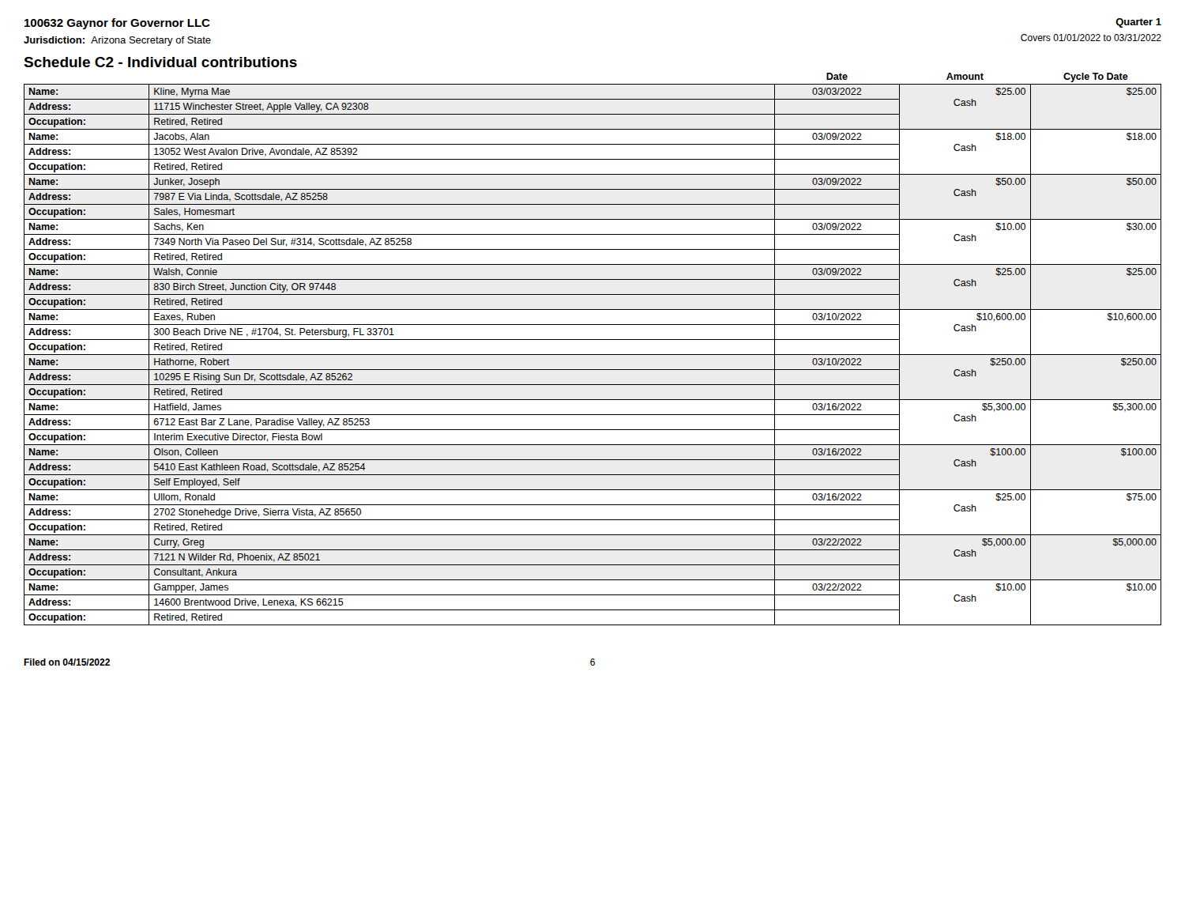100632 Gaynor for Governor LLC
Jurisdiction: Arizona Secretary of State
Quarter 1
Covers 01/01/2022 to 03/31/2022
Schedule C2 - Individual contributions
| | | Date | Amount | Cycle To Date |
| --- | --- | --- | --- | --- |
| Name: | Kline, Myrna Mae | 03/03/2022 | $25.00 Cash | $25.00 |
| Address: | 11715 Winchester Street, Apple Valley, CA 92308 | |
| Occupation: | Retired, Retired | |
| Name: | Jacobs, Alan | 03/09/2022 | $18.00 Cash | $18.00 |
| Address: | 13052 West Avalon Drive, Avondale, AZ 85392 | |
| Occupation: | Retired, Retired | |
| Name: | Junker, Joseph | 03/09/2022 | $50.00 Cash | $50.00 |
| Address: | 7987 E Via Linda, Scottsdale, AZ 85258 | |
| Occupation: | Sales, Homesmart | |
| Name: | Sachs, Ken | 03/09/2022 | $10.00 Cash | $30.00 |
| Address: | 7349 North Via Paseo Del Sur, #314, Scottsdale, AZ 85258 | |
| Occupation: | Retired, Retired | |
| Name: | Walsh, Connie | 03/09/2022 | $25.00 Cash | $25.00 |
| Address: | 830 Birch Street, Junction City, OR 97448 | |
| Occupation: | Retired, Retired | |
| Name: | Eaxes, Ruben | 03/10/2022 | $10,600.00 Cash | $10,600.00 |
| Address: | 300 Beach Drive NE , #1704, St. Petersburg, FL 33701 | |
| Occupation: | Retired, Retired | |
| Name: | Hathorne, Robert | 03/10/2022 | $250.00 Cash | $250.00 |
| Address: | 10295 E Rising Sun Dr, Scottsdale, AZ 85262 | |
| Occupation: | Retired, Retired | |
| Name: | Hatfield, James | 03/16/2022 | $5,300.00 Cash | $5,300.00 |
| Address: | 6712 East Bar Z Lane, Paradise Valley, AZ 85253 | |
| Occupation: | Interim Executive Director, Fiesta Bowl | |
| Name: | Olson, Colleen | 03/16/2022 | $100.00 Cash | $100.00 |
| Address: | 5410 East Kathleen Road, Scottsdale, AZ 85254 | |
| Occupation: | Self Employed, Self | |
| Name: | Ullom, Ronald | 03/16/2022 | $25.00 Cash | $75.00 |
| Address: | 2702 Stonehedge Drive, Sierra Vista, AZ 85650 | |
| Occupation: | Retired, Retired | |
| Name: | Curry, Greg | 03/22/2022 | $5,000.00 Cash | $5,000.00 |
| Address: | 7121 N Wilder Rd, Phoenix, AZ 85021 | |
| Occupation: | Consultant, Ankura | |
| Name: | Gampper, James | 03/22/2022 | $10.00 Cash | $10.00 |
| Address: | 14600 Brentwood Drive, Lenexa, KS 66215 | |
| Occupation: | Retired, Retired | |
Filed on 04/15/2022 6